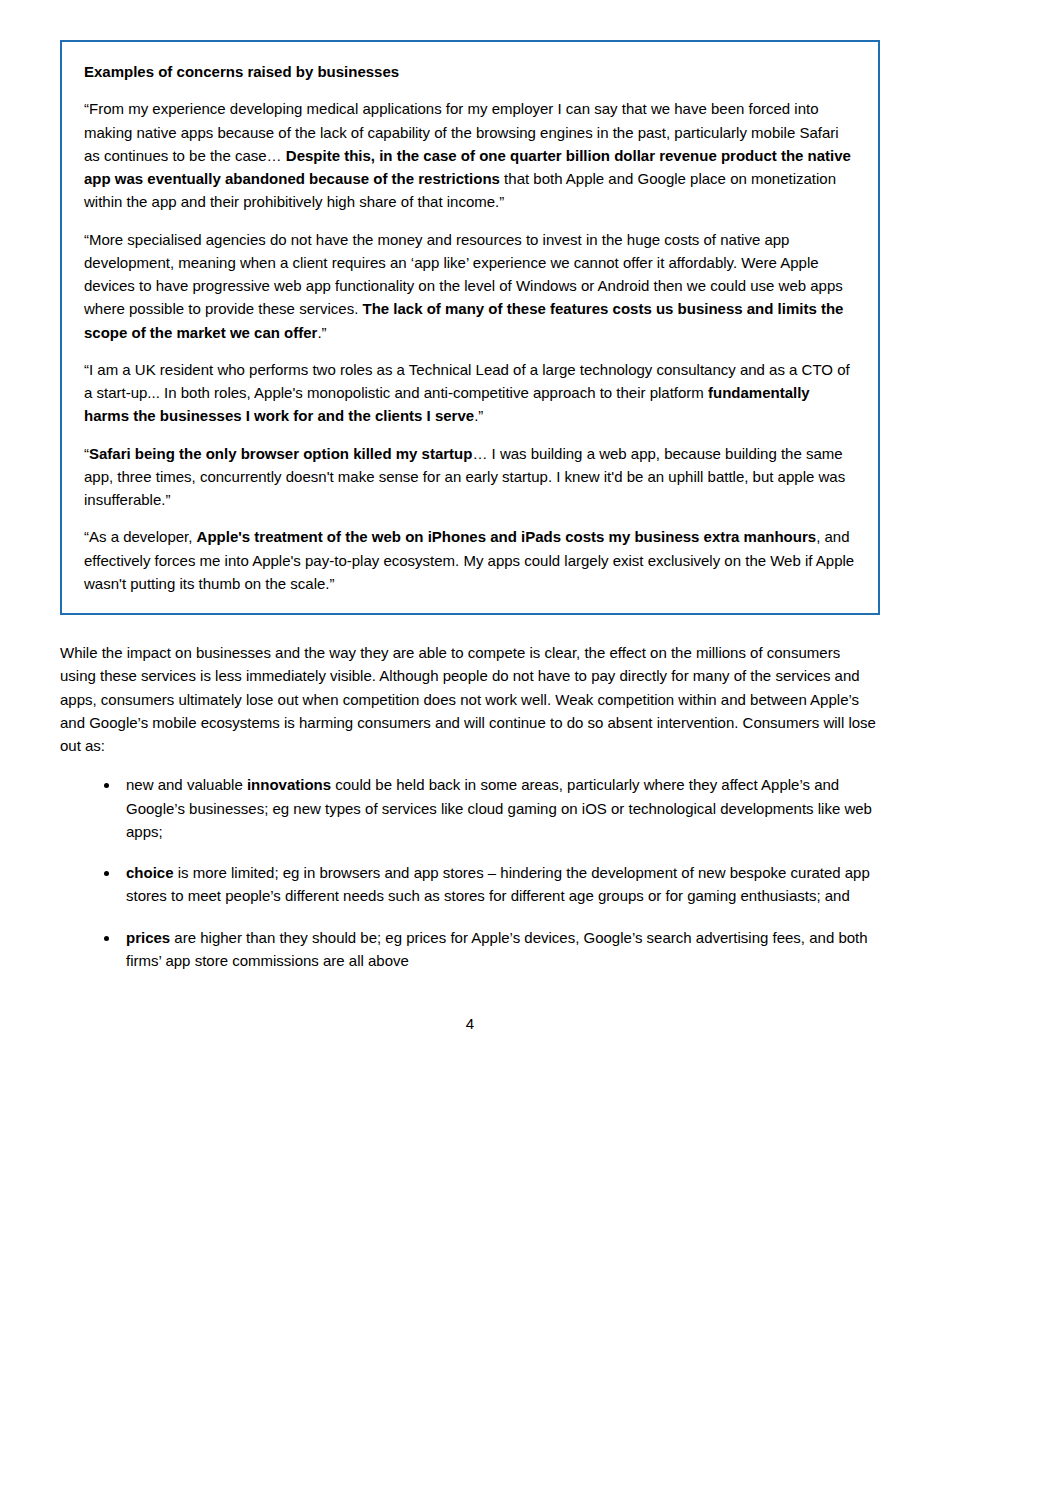Examples of concerns raised by businesses
“From my experience developing medical applications for my employer I can say that we have been forced into making native apps because of the lack of capability of the browsing engines in the past, particularly mobile Safari as continues to be the case… Despite this, in the case of one quarter billion dollar revenue product the native app was eventually abandoned because of the restrictions that both Apple and Google place on monetization within the app and their prohibitively high share of that income.”
“More specialised agencies do not have the money and resources to invest in the huge costs of native app development, meaning when a client requires an ‘app like’ experience we cannot offer it affordably. Were Apple devices to have progressive web app functionality on the level of Windows or Android then we could use web apps where possible to provide these services. The lack of many of these features costs us business and limits the scope of the market we can offer.”
“I am a UK resident who performs two roles as a Technical Lead of a large technology consultancy and as a CTO of a start-up... In both roles, Apple's monopolistic and anti-competitive approach to their platform fundamentally harms the businesses I work for and the clients I serve.”
“Safari being the only browser option killed my startup… I was building a web app, because building the same app, three times, concurrently doesn't make sense for an early startup. I knew it'd be an uphill battle, but apple was insufferable.”
“As a developer, Apple's treatment of the web on iPhones and iPads costs my business extra manhours, and effectively forces me into Apple's pay-to-play ecosystem. My apps could largely exist exclusively on the Web if Apple wasn't putting its thumb on the scale.”
While the impact on businesses and the way they are able to compete is clear, the effect on the millions of consumers using these services is less immediately visible. Although people do not have to pay directly for many of the services and apps, consumers ultimately lose out when competition does not work well. Weak competition within and between Apple’s and Google’s mobile ecosystems is harming consumers and will continue to do so absent intervention. Consumers will lose out as:
new and valuable innovations could be held back in some areas, particularly where they affect Apple’s and Google’s businesses; eg new types of services like cloud gaming on iOS or technological developments like web apps;
choice is more limited; eg in browsers and app stores – hindering the development of new bespoke curated app stores to meet people’s different needs such as stores for different age groups or for gaming enthusiasts; and
prices are higher than they should be; eg prices for Apple’s devices, Google’s search advertising fees, and both firms’ app store commissions are all above
4